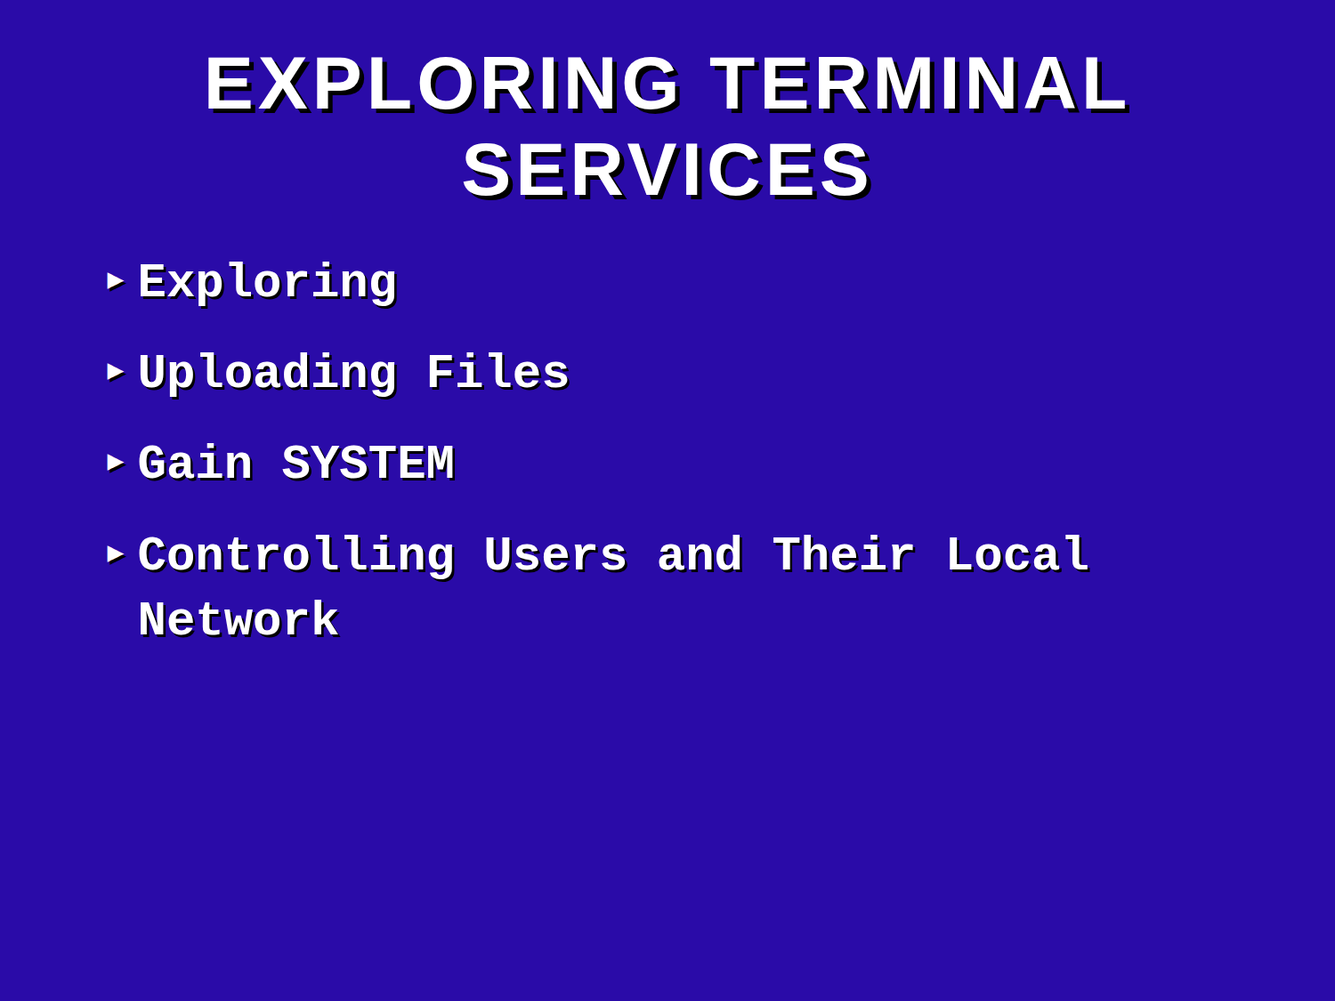Exploring Terminal Services
Exploring
Uploading Files
Gain SYSTEM
Controlling Users and Their Local Network